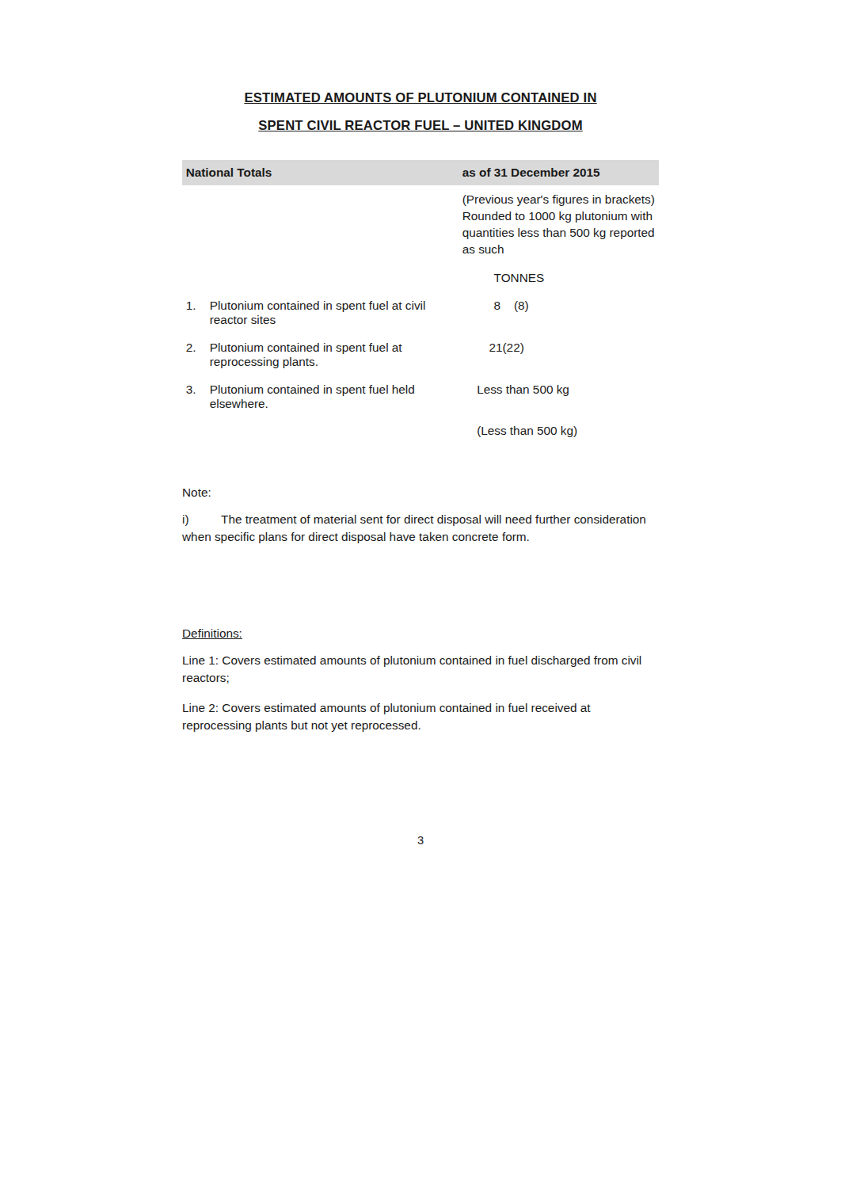Estimated Amounts of Plutonium Contained in Spent Civil Reactor Fuel – United Kingdom
| National Totals | as of 31 December 2015 |
| --- | --- |
| | (Previous year's figures in brackets) Rounded to 1000 kg plutonium with quantities less than 500 kg reported as such |
| | TONNES |
| 1. | Plutonium contained in spent fuel at civil reactor sites | 8 (8) |
| 2. | Plutonium contained in spent fuel at reprocessing plants. | 21 (22) |
| 3. | Plutonium contained in spent fuel held elsewhere. | Less than 500 kg |
| | (Less than 500 kg) |
Note:
i) The treatment of material sent for direct disposal will need further consideration when specific plans for direct disposal have taken concrete form.
Definitions:
Line 1: Covers estimated amounts of plutonium contained in fuel discharged from civil reactors;
Line 2: Covers estimated amounts of plutonium contained in fuel received at reprocessing plants but not yet reprocessed.
3